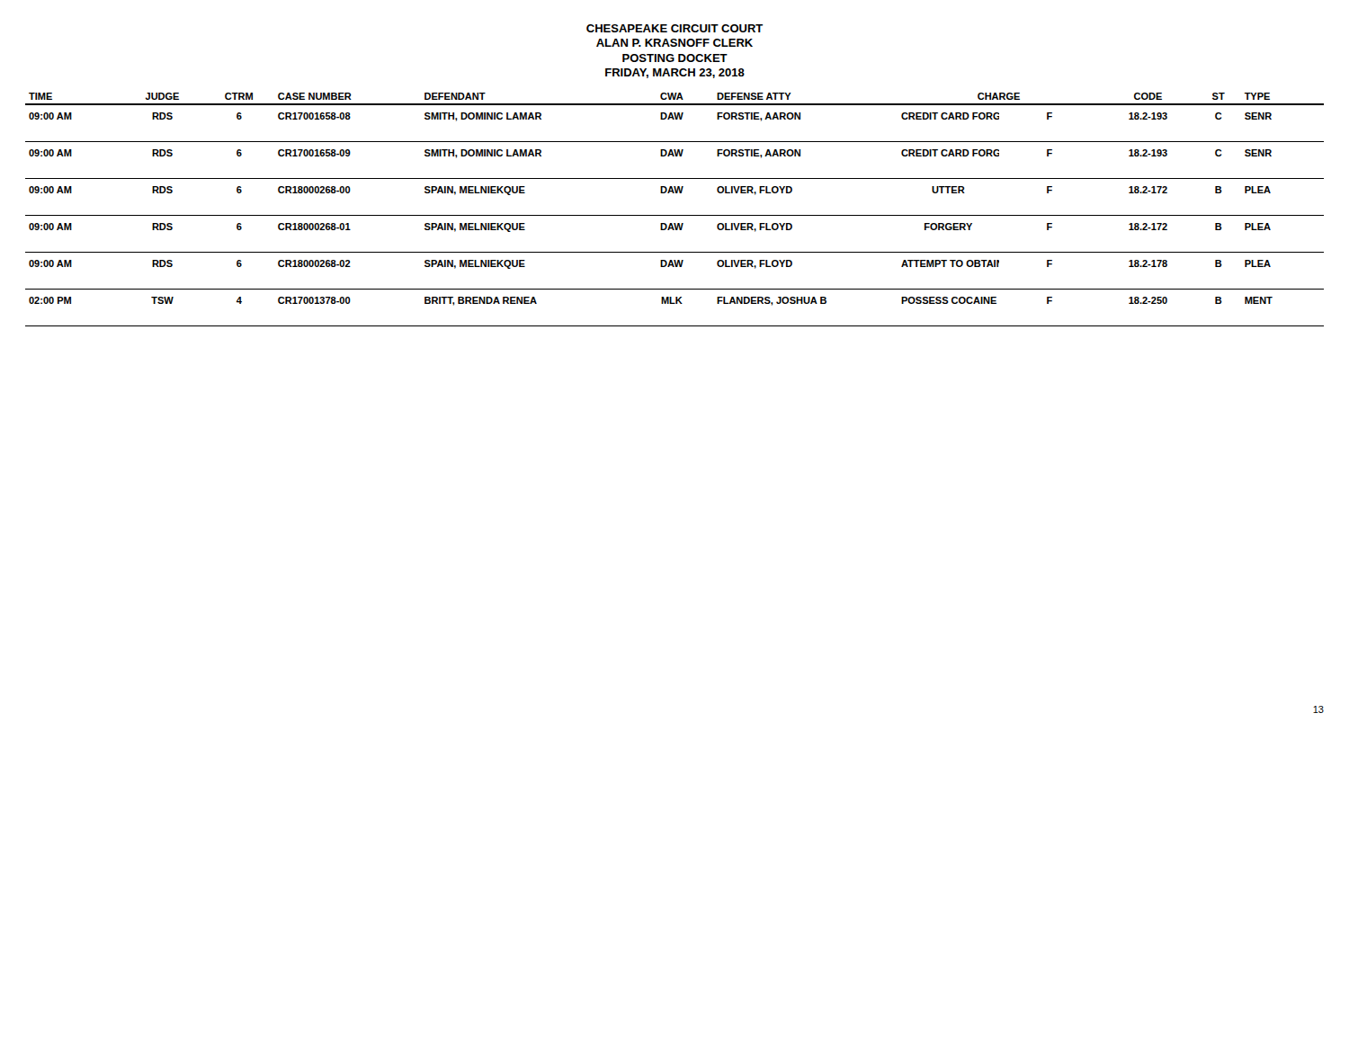CHESAPEAKE CIRCUIT COURT
ALAN P. KRASNOFF CLERK
POSTING DOCKET
FRIDAY, MARCH 23, 2018
| TIME | JUDGE | CTRM | CASE NUMBER | DEFENDANT | CWA | DEFENSE ATTY | CHARGE | CODE | ST | TYPE |
| --- | --- | --- | --- | --- | --- | --- | --- | --- | --- | --- |
| 09:00 AM | RDS | 6 | CR17001658-08 | SMITH, DOMINIC LAMAR | DAW | FORSTIE, AARON | CREDIT CARD FORGERY | F | 18.2-193 | C | SENR |
| 09:00 AM | RDS | 6 | CR17001658-09 | SMITH, DOMINIC LAMAR | DAW | FORSTIE, AARON | CREDIT CARD FORGERY | F | 18.2-193 | C | SENR |
| 09:00 AM | RDS | 6 | CR18000268-00 | SPAIN, MELNIEKQUE | DAW | OLIVER, FLOYD | UTTER | F | 18.2-172 | B | PLEA |
| 09:00 AM | RDS | 6 | CR18000268-01 | SPAIN, MELNIEKQUE | DAW | OLIVER, FLOYD | FORGERY | F | 18.2-172 | B | PLEA |
| 09:00 AM | RDS | 6 | CR18000268-02 | SPAIN, MELNIEKQUE | DAW | OLIVER, FLOYD | ATTEMPT TO OBTAIN | F | 18.2-178 | B | PLEA |
| 02:00 PM | TSW | 4 | CR17001378-00 | BRITT, BRENDA RENEA | MLK | FLANDERS, JOSHUA B | POSSESS COCAINE | F | 18.2-250 | B | MENT |
13